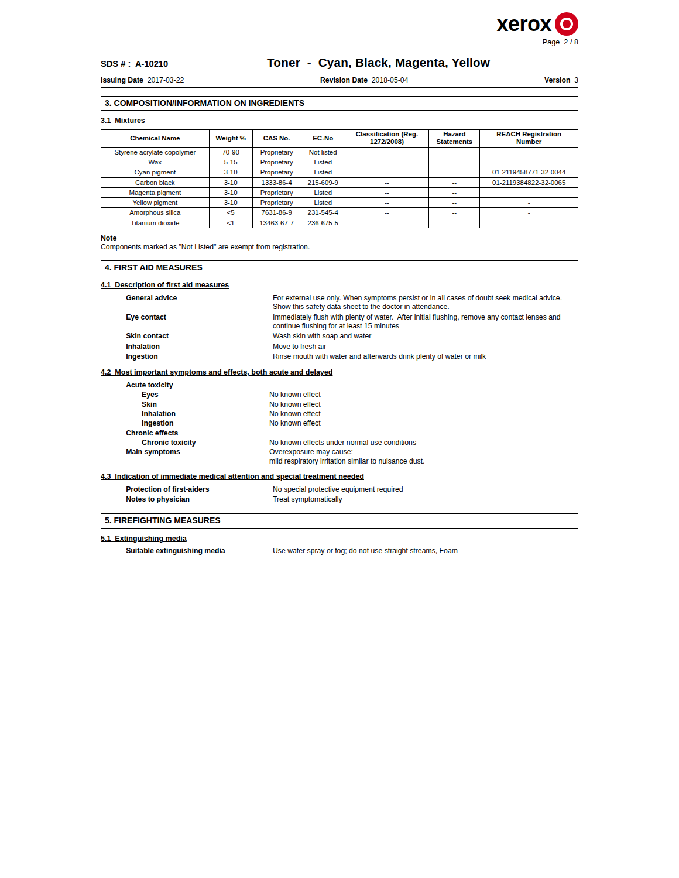xerox
Page 2 / 8
SDS # : A-10210 Toner - Cyan, Black, Magenta, Yellow
Issuing Date 2017-03-22 Revision Date 2018-05-04 Version 3
3. COMPOSITION/INFORMATION ON INGREDIENTS
3.1 Mixtures
| Chemical Name | Weight % | CAS No. | EC-No | Classification (Reg. 1272/2008) | Hazard Statements | REACH Registration Number |
| --- | --- | --- | --- | --- | --- | --- |
| Styrene acrylate copolymer | 70-90 | Proprietary | Not listed | -- | -- | |
| Wax | 5-15 | Proprietary | Listed | -- | -- | - |
| Cyan pigment | 3-10 | Proprietary | Listed | -- | -- | 01-2119458771-32-0044 |
| Carbon black | 3-10 | 1333-86-4 | 215-609-9 | -- | -- | 01-2119384822-32-0065 |
| Magenta pigment | 3-10 | Proprietary | Listed | -- | -- | |
| Yellow pigment | 3-10 | Proprietary | Listed | -- | -- | - |
| Amorphous silica | <5 | 7631-86-9 | 231-545-4 | -- | -- | - |
| Titanium dioxide | <1 | 13463-67-7 | 236-675-5 | -- | -- | - |
Note
Components marked as "Not Listed" are exempt from registration.
4. FIRST AID MEASURES
4.1 Description of first aid measures
General advice
For external use only. When symptoms persist or in all cases of doubt seek medical advice.
Show this safety data sheet to the doctor in attendance.
Eye contact
Immediately flush with plenty of water. After initial flushing, remove any contact lenses and
continue flushing for at least 15 minutes
Skin contact
Wash skin with soap and water
Inhalation
Move to fresh air
Ingestion
Rinse mouth with water and afterwards drink plenty of water or milk
4.2 Most important symptoms and effects, both acute and delayed
Acute toxicity
Eyes
No known effect
Skin
No known effect
Inhalation
No known effect
Ingestion
No known effect
Chronic effects
Chronic toxicity
No known effects under normal use conditions
Main symptoms
Overexposure may cause:
mild respiratory irritation similar to nuisance dust.
4.3 Indication of immediate medical attention and special treatment needed
Protection of first-aiders
No special protective equipment required
Notes to physician
Treat symptomatically
5. FIREFIGHTING MEASURES
5.1 Extinguishing media
Suitable extinguishing media
Use water spray or fog; do not use straight streams, Foam